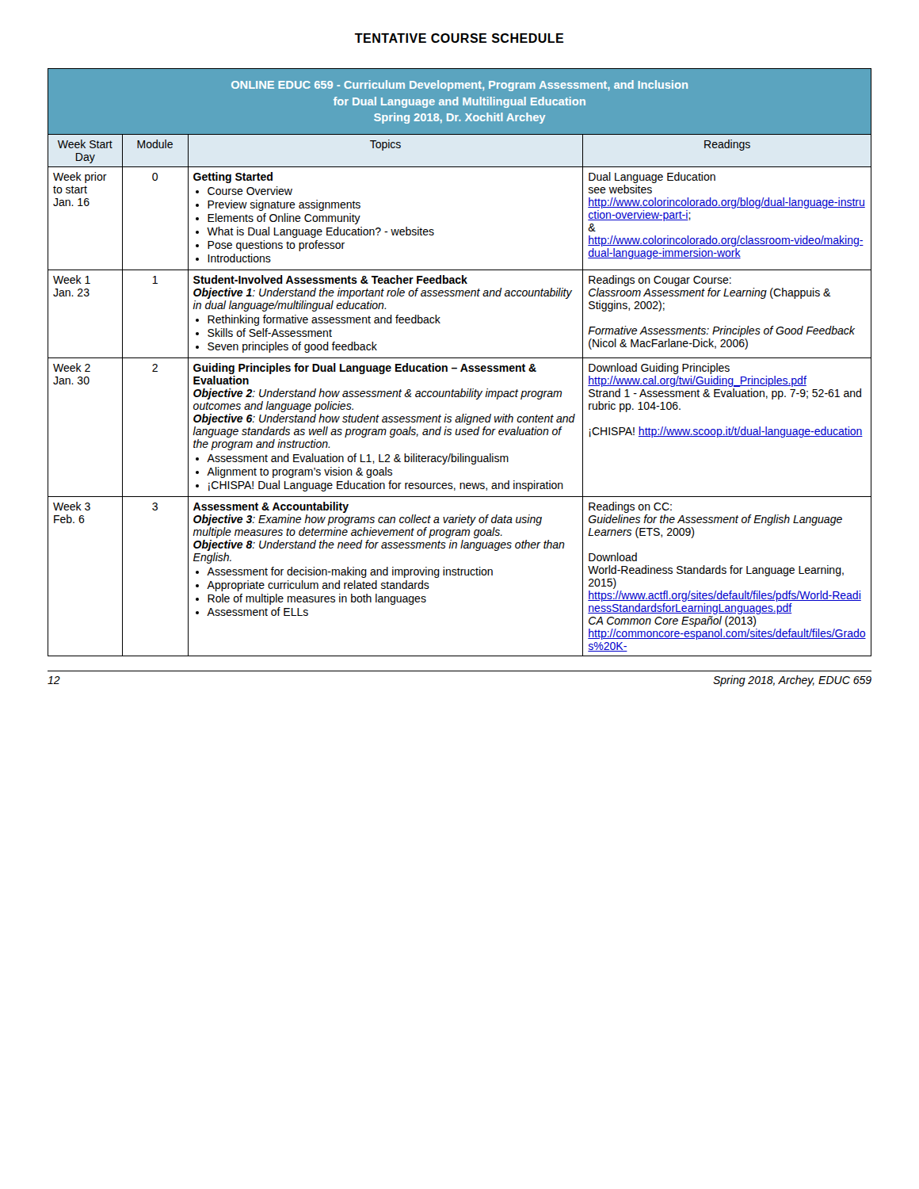TENTATIVE COURSE SCHEDULE
| ONLINE EDUC 659 - Curriculum Development, Program Assessment, and Inclusion for Dual Language and Multilingual Education Spring 2018, Dr. Xochitl Archey |
| Week Start Day | Module | Topics | Readings |
| Week prior to start Jan. 16 | 0 | Getting Started Course Overview Preview signature assignments Elements of Online Community What is Dual Language Education? - websites Pose questions to professor Introductions | Dual Language Education see websites http://www.colorincolorado.org/blog/dual-language-instruction-overview-part-i ; & http://www.colorincolorado.org/classroom-video/making-dual-language-immersion-work |
| Week 1 Jan. 23 | 1 | Student-Involved Assessments & Teacher Feedback Objective 1 : Understand the important role of assessment and accountability in dual language/multilingual education. Rethinking formative assessment and feedback Skills of Self-Assessment Seven principles of good feedback | Readings on Cougar Course: Classroom Assessment for Learning (Chappuis & Stiggins, 2002); Formative Assessments: Principles of Good Feedback (Nicol & MacFarlane-Dick, 2006) |
| Week 2 Jan. 30 | 2 | Guiding Principles for Dual Language Education – Assessment & Evaluation Objective 2 : Understand how assessment & accountability impact program outcomes and language policies. Objective 6 : Understand how student assessment is aligned with content and language standards as well as program goals, and is used for evaluation of the program and instruction. Assessment and Evaluation of L1, L2 & biliteracy/bilingualism Alignment to program’s vision & goals ¡CHISPA! Dual Language Education for resources, news, and inspiration | Download Guiding Principles http://www.cal.org/twi/Guiding_Principles.pdf Strand 1 - Assessment & Evaluation, pp. 7-9; 52-61 and rubric pp. 104-106. ¡CHISPA! http://www.scoop.it/t/dual-language-education |
| Week 3 Feb. 6 | 3 | Assessment & Accountability Objective 3 : Examine how programs can collect a variety of data using multiple measures to determine achievement of program goals. Objective 8 : Understand the need for assessments in languages other than English. Assessment for decision-making and improving instruction Appropriate curriculum and related standards Role of multiple measures in both languages Assessment of ELLs | Readings on CC: Guidelines for the Assessment of English Language Learners (ETS, 2009) Download World-Readiness Standards for Language Learning, 2015) https://www.actfl.org/sites/default/files/pdfs/World-ReadinessStandardsforLearningLanguages.pdf CA Common Core Español (2013) http://commoncore-espanol.com/sites/default/files/Grados%20K- |
12
Spring 2018, Archey, EDUC 659